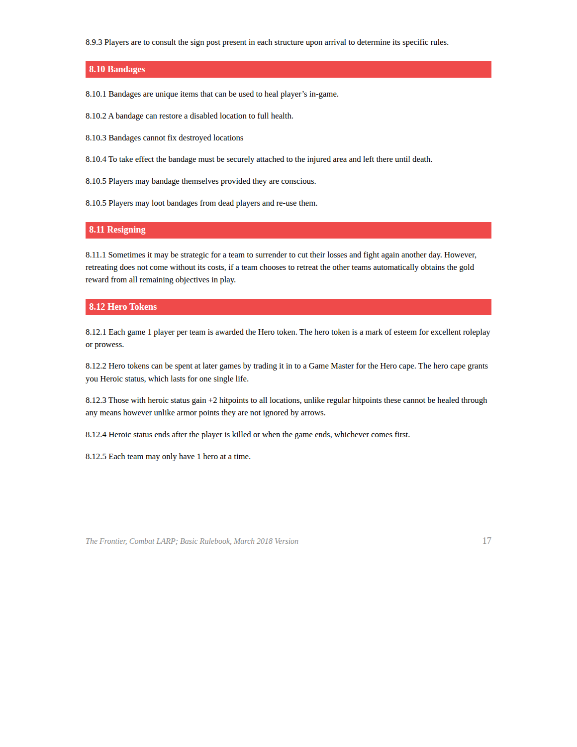8.9.3 Players are to consult the sign post present in each structure upon arrival to determine its specific rules.
8.10 Bandages
8.10.1 Bandages are unique items that can be used to heal player’s in-game.
8.10.2 A bandage can restore a disabled location to full health.
8.10.3 Bandages cannot fix destroyed locations
8.10.4 To take effect the bandage must be securely attached to the injured area and left there until death.
8.10.5 Players may bandage themselves provided they are conscious.
8.10.5 Players may loot bandages from dead players and re-use them.
8.11 Resigning
8.11.1 Sometimes it may be strategic for a team to surrender to cut their losses and fight again another day. However, retreating does not come without its costs, if a team chooses to retreat the other teams automatically obtains the gold reward from all remaining objectives in play.
8.12 Hero Tokens
8.12.1 Each game 1 player per team is awarded the Hero token. The hero token is a mark of esteem for excellent roleplay or prowess.
8.12.2 Hero tokens can be spent at later games by trading it in to a Game Master for the Hero cape. The hero cape grants you Heroic status, which lasts for one single life.
8.12.3 Those with heroic status gain +2 hitpoints to all locations, unlike regular hitpoints these cannot be healed through any means however unlike armor points they are not ignored by arrows.
8.12.4 Heroic status ends after the player is killed or when the game ends, whichever comes first.
8.12.5 Each team may only have 1 hero at a time.
The Frontier, Combat LARP; Basic Rulebook, March 2018 Version 17